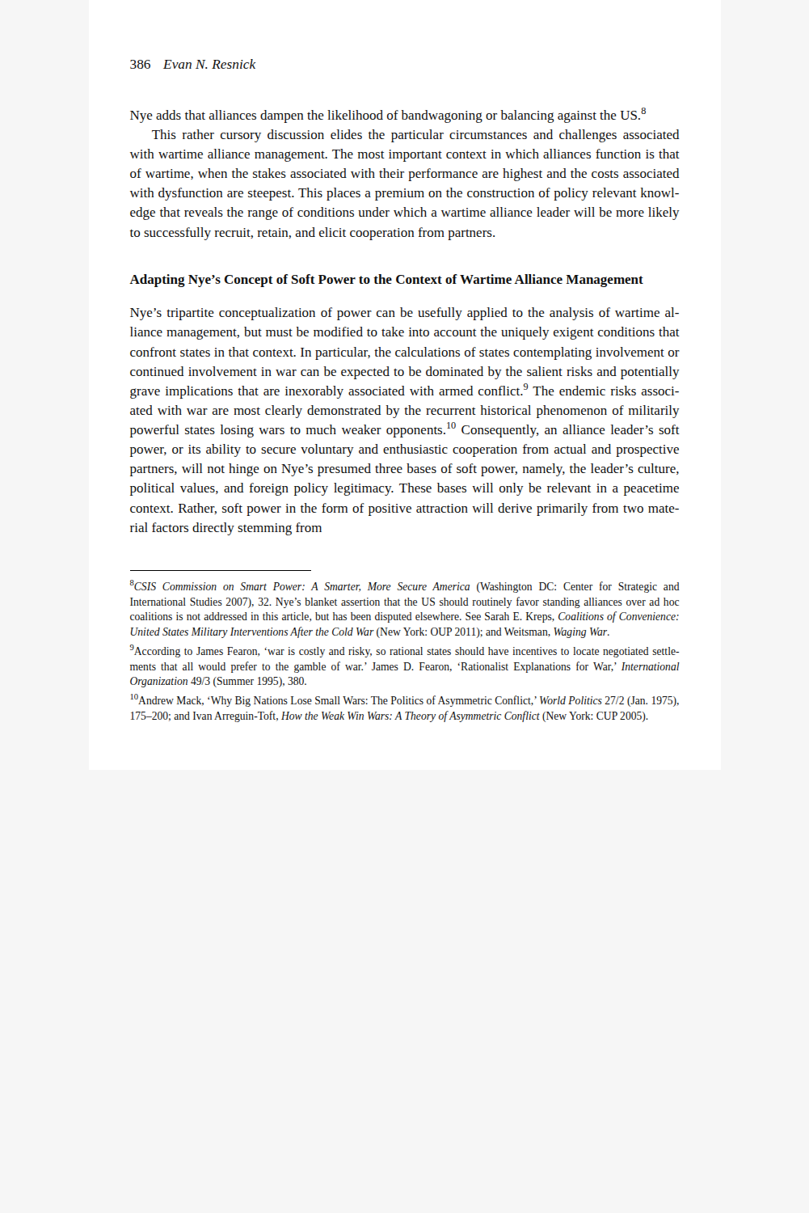386 Evan N. Resnick
Nye adds that alliances dampen the likelihood of bandwagoning or balancing against the US.8
This rather cursory discussion elides the particular circumstances and challenges associated with wartime alliance management. The most important context in which alliances function is that of wartime, when the stakes associated with their performance are highest and the costs associated with dysfunction are steepest. This places a premium on the construction of policy relevant knowledge that reveals the range of conditions under which a wartime alliance leader will be more likely to successfully recruit, retain, and elicit cooperation from partners.
Adapting Nye’s Concept of Soft Power to the Context of Wartime Alliance Management
Nye’s tripartite conceptualization of power can be usefully applied to the analysis of wartime alliance management, but must be modified to take into account the uniquely exigent conditions that confront states in that context. In particular, the calculations of states contemplating involvement or continued involvement in war can be expected to be dominated by the salient risks and potentially grave implications that are inexorably associated with armed conflict.9 The endemic risks associated with war are most clearly demonstrated by the recurrent historical phenomenon of militarily powerful states losing wars to much weaker opponents.10 Consequently, an alliance leader’s soft power, or its ability to secure voluntary and enthusiastic cooperation from actual and prospective partners, will not hinge on Nye’s presumed three bases of soft power, namely, the leader’s culture, political values, and foreign policy legitimacy. These bases will only be relevant in a peacetime context. Rather, soft power in the form of positive attraction will derive primarily from two material factors directly stemming from
8CSIS Commission on Smart Power: A Smarter, More Secure America (Washington DC: Center for Strategic and International Studies 2007), 32. Nye’s blanket assertion that the US should routinely favor standing alliances over ad hoc coalitions is not addressed in this article, but has been disputed elsewhere. See Sarah E. Kreps, Coalitions of Convenience: United States Military Interventions After the Cold War (New York: OUP 2011); and Weitsman, Waging War.
9According to James Fearon, ‘war is costly and risky, so rational states should have incentives to locate negotiated settlements that all would prefer to the gamble of war.’ James D. Fearon, ‘Rationalist Explanations for War,’ International Organization 49/3 (Summer 1995), 380.
10Andrew Mack, ‘Why Big Nations Lose Small Wars: The Politics of Asymmetric Conflict,’ World Politics 27/2 (Jan. 1975), 175–200; and Ivan Arreguin-Toft, How the Weak Win Wars: A Theory of Asymmetric Conflict (New York: CUP 2005).